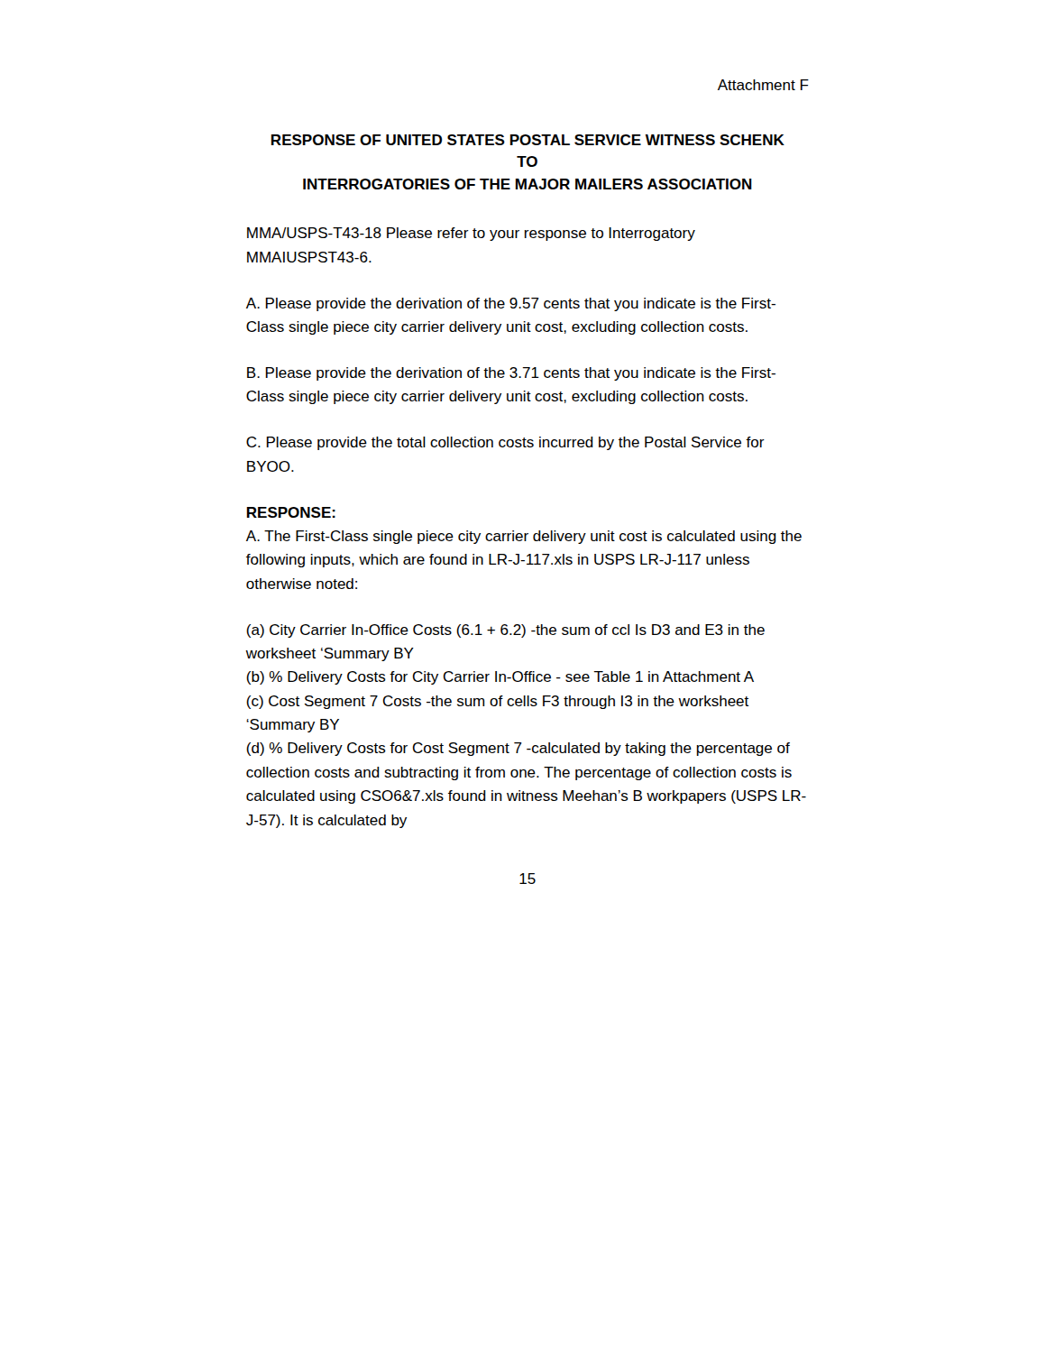Attachment F
RESPONSE OF UNITED STATES POSTAL SERVICE WITNESS SCHENK TO
INTERROGATORIES OF THE MAJOR MAILERS ASSOCIATION
MMA/USPS-T43-18 Please refer to your response to Interrogatory MMAIUSPST43-6.
A. Please provide the derivation of the 9.57 cents that you indicate is the First-Class single piece city carrier delivery unit cost, excluding collection costs.
B. Please provide the derivation of the 3.71 cents that you indicate is the First-Class single piece city carrier delivery unit cost, excluding collection costs.
C. Please provide the total collection costs incurred by the Postal Service for BYOO.
RESPONSE:
A. The First-Class single piece city carrier delivery unit cost is calculated using the following inputs, which are found in LR-J-117.xls in USPS LR-J-117 unless otherwise noted:
(a) City Carrier In-Office Costs (6.1 + 6.2) -the sum of ccl Is D3 and E3 in the worksheet ‘Summary BY
(b) % Delivery Costs for City Carrier In-Office - see Table 1 in Attachment A
(c) Cost Segment 7 Costs -the sum of cells F3 through I3 in the worksheet ‘Summary BY
(d) % Delivery Costs for Cost Segment 7 -calculated by taking the percentage of collection costs and subtracting it from one. The percentage of collection costs is calculated using CSO6&7.xls found in witness Meehan’s B workpapers (USPS LR-J-57). It is calculated by
15